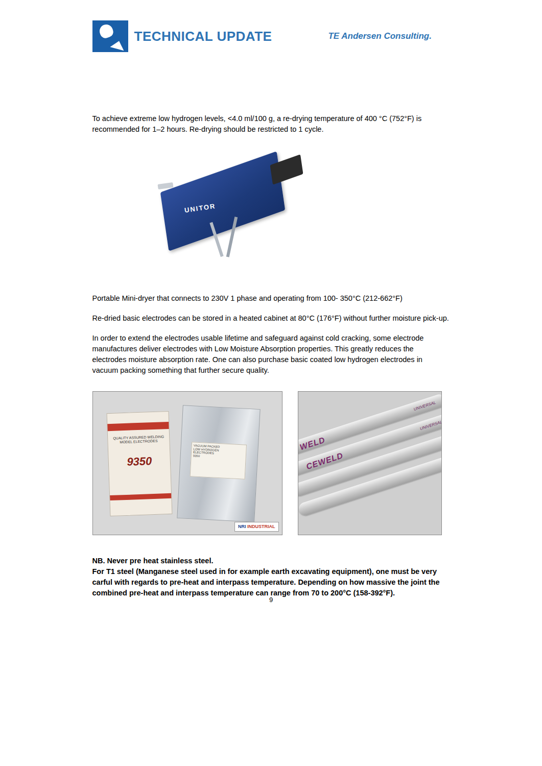TECHNICAL UPDATE
TE Andersen Consulting.
To achieve extreme low hydrogen levels, <4.0 ml/100 g, a re-drying temperature of 400 °C (752°F) is recommended for 1–2 hours. Re-drying should be restricted to 1 cycle.
UNITOR
Portable Mini-dryer that connects to 230V 1 phase and operating from 100- 350°C (212-662°F)
Re-dried basic electrodes can be stored in a heated cabinet at 80°C (176°F) without further moisture pick-up.
In order to extend the electrodes usable lifetime and safeguard against cold cracking, some electrode manufactures deliver electrodes with Low Moisture Absorption properties. This greatly reduces the electrodes moisture absorption rate. One can also purchase basic coated low hydrogen electrodes in vacuum packing something that further secure quality.
QUALITY ASSURED WELDING MODEL ELECTRODES
9350
VACUUM PACKED
LOW HYDROGEN
ELECTRODES
9350
NRI INDUSTRIAL
WELD UNIVERSAL
CEWELD UNIVERSAL
NB. Never pre heat stainless steel.
For T1 steel (Manganese steel used in for example earth excavating equipment), one must be very carful with regards to pre-heat and interpass temperature. Depending on how massive the joint the combined pre-heat and interpass temperature can range from 70 to 200°C (158-392°F).
9